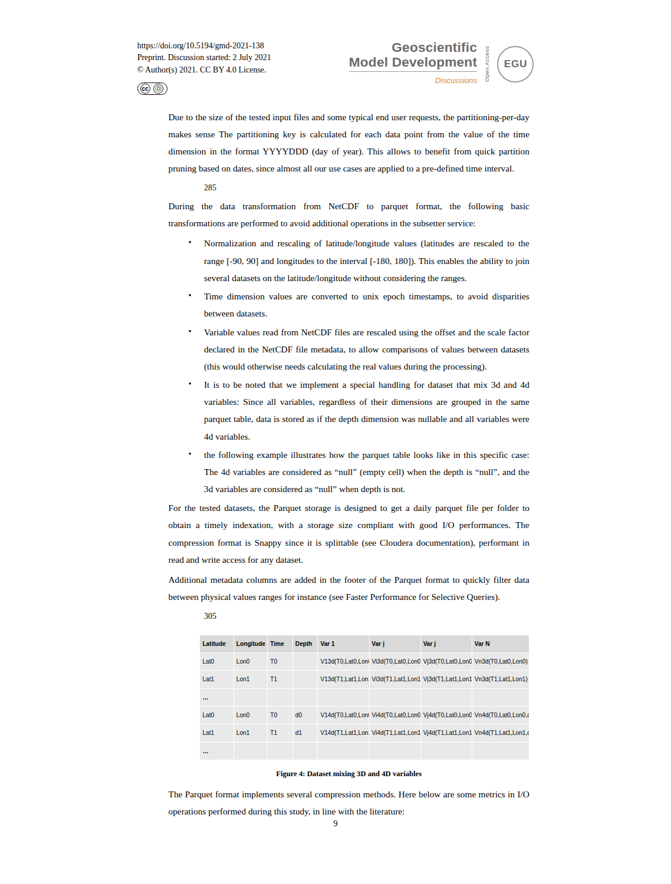https://doi.org/10.5194/gmd-2021-138
Preprint. Discussion started: 2 July 2021
© Author(s) 2021. CC BY 4.0 License.
cc Ⓓ
GeoscientificModel Development
Discussions
Open Access
EGU
Due to the size of the tested input files and some typical end user requests, the partitioning-per-day makes sense The partitioning key is calculated for each data point from the value of the time dimension in the format YYYYDDD (day of year). This allows to benefit from quick partition pruning based on dates, since almost all our use cases are applied to a pre-defined time interval.
285
During the data transformation from NetCDF to parquet format, the following basic transformations are performed to avoid additional operations in the subsetter service:
Normalization and rescaling of latitude/longitude values (latitudes are rescaled to the range [-90, 90] and longitudes to the interval [-180, 180]). This enables the ability to join several datasets on the latitude/longitude without considering the ranges.
Time dimension values are converted to unix epoch timestamps, to avoid disparities between datasets.
Variable values read from NetCDF files are rescaled using the offset and the scale factor declared in the NetCDF file metadata, to allow comparisons of values between datasets (this would otherwise needs calculating the real values during the processing).
It is to be noted that we implement a special handling for dataset that mix 3d and 4d variables: Since all variables, regardless of their dimensions are grouped in the same parquet table, data is stored as if the depth dimension was nullable and all variables were 4d variables.
the following example illustrates how the parquet table looks like in this specific case: The 4d variables are considered as “null” (empty cell) when the depth is “null”, and the 3d variables are considered as “null” when depth is not.
For the tested datasets, the Parquet storage is designed to get a daily parquet file per folder to obtain a timely indexation, with a storage size compliant with good I/O performances. The compression format is Snappy since it is splittable (see Cloudera documentation), performant in read and write access for any dataset.
Additional metadata columns are added in the footer of the Parquet format to quickly filter data between physical values ranges for instance (see Faster Performance for Selective Queries).
305
| Latitude | Longitude | Time | Depth | Var 1 | Var i | Var j | Var N |
| --- | --- | --- | --- | --- | --- | --- | --- |
| Lat0 | Lon0 | T0 | | V13d(T0,Lat0,Lon0) | Vi3d(T0,Lat0,Lon0) | Vj3d(T0,Lat0,Lon0) | Vn3d(T0,Lat0,Lon0) |
| Lat1 | Lon1 | T1 | | V13d(T1,Lat1,Lon1) | Vi3d(T1,Lat1,Lon1) | Vj3d(T1,Lat1,Lon1) | Vn3d(T1,Lat1,Lon1) |
| … | | | | | | | |
| Lat0 | Lon0 | T0 | d0 | V14d(T0,Lat0,Lon0,d0) | Vi4d(T0,Lat0,Lon0,d0) | Vj4d(T0,Lat0,Lon0,d0) | Vn4d(T0,Lat0,Lon0,d0) |
| Lat1 | Lon1 | T1 | d1 | V14d(T1,Lat1,Lon1,d1) | Vi4d(T1,Lat1,Lon1,d1) | Vj4d(T1,Lat1,Lon1,d1) | Vn4d(T1,Lat1,Lon1,d1) |
| … | | | | | | | |
Figure 4: Dataset mixing 3D and 4D variables
The Parquet format implements several compression methods. Here below are some metrics in I/O operations performed during this study, in line with the literature:
9